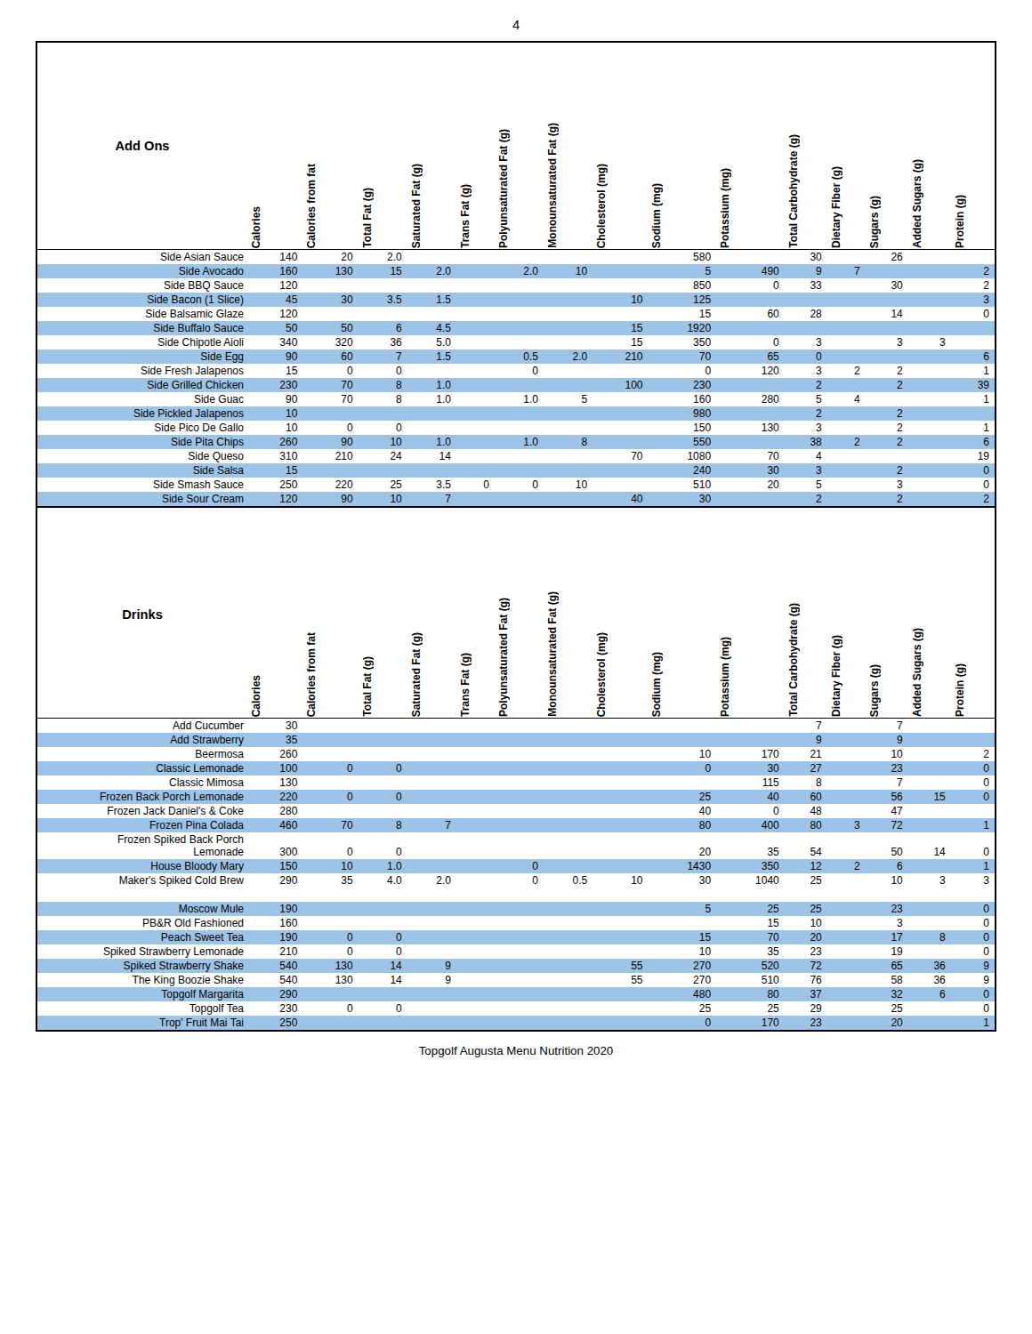4
| Add Ons | Calories | Calories from fat | Total Fat (g) | Saturated Fat (g) | Trans Fat (g) | Polyunsaturated Fat (g) | Monounsaturated Fat (g) | Cholesterol (mg) | Sodium (mg) | Potassium (mg) | Total Carbohydrate (g) | Dietary Fiber (g) | Sugars (g) | Added Sugars (g) | Protein (g) |
| --- | --- | --- | --- | --- | --- | --- | --- | --- | --- | --- | --- | --- | --- | --- | --- |
| Side Asian Sauce | 140 | 20 | 2.0 | | | | | | 580 | | 30 | | 26 | | |
| Side Avocado | 160 | 130 | 15 | 2.0 | | 2.0 | 10 | | 5 | 490 | 9 | 7 | | | 2 |
| Side BBQ Sauce | 120 | | | | | | | | 850 | 0 | 33 | | 30 | | 2 |
| Side Bacon (1 Slice) | 45 | 30 | 3.5 | 1.5 | | | | 10 | 125 | | | | | | 3 |
| Side Balsamic Glaze | 120 | | | | | | | | 15 | 60 | 28 | | 14 | | 0 |
| Side Buffalo Sauce | 50 | 50 | 6 | 4.5 | | | | 15 | 1920 | | | | | | |
| Side Chipotle Aioli | 340 | 320 | 36 | 5.0 | | | | 15 | 350 | 0 | 3 | | 3 | 3 | |
| Side Egg | 90 | 60 | 7 | 1.5 | | 0.5 | 2.0 | 210 | 70 | 65 | 0 | | | | 6 |
| Side Fresh Jalapenos | 15 | 0 | 0 | | | 0 | | | 0 | 120 | 3 | 2 | 2 | | 1 |
| Side Grilled Chicken | 230 | 70 | 8 | 1.0 | | | | 100 | 230 | | 2 | | 2 | | 39 |
| Side Guac | 90 | 70 | 8 | 1.0 | | 1.0 | 5 | | 160 | 280 | 5 | 4 | | | 1 |
| Side Pickled Jalapenos | 10 | | | | | | | | 980 | | 2 | | 2 | | |
| Side Pico De Gallo | 10 | 0 | 0 | | | | | | 150 | 130 | 3 | | 2 | | 1 |
| Side Pita Chips | 260 | 90 | 10 | 1.0 | | 1.0 | 8 | | 550 | | 38 | 2 | 2 | | 6 |
| Side Queso | 310 | 210 | 24 | 14 | | | | 70 | 1080 | 70 | 4 | | | | 19 |
| Side Salsa | 15 | | | | | | | | 240 | 30 | 3 | | 2 | | 0 |
| Side Smash Sauce | 250 | 220 | 25 | 3.5 | 0 | 0 | 10 | | 510 | 20 | 5 | | 3 | | 0 |
| Side Sour Cream | 120 | 90 | 10 | 7 | | | | 40 | 30 | | 2 | | 2 | | 2 |
| Drinks | Calories | Calories from fat | Total Fat (g) | Saturated Fat (g) | Trans Fat (g) | Polyunsaturated Fat (g) | Monounsaturated Fat (g) | Cholesterol (mg) | Sodium (mg) | Potassium (mg) | Total Carbohydrate (g) | Dietary Fiber (g) | Sugars (g) | Added Sugars (g) | Protein (g) |
| Add Cucumber | 30 | | | | | | | | | | 7 | | 7 | | |
| Add Strawberry | 35 | | | | | | | | | | 9 | | 9 | | |
| Beermosa | 260 | | | | | | | | 10 | 170 | 21 | | 10 | | 2 |
| Classic Lemonade | 100 | 0 | 0 | | | | | | 0 | 30 | 27 | | 23 | | 0 |
| Classic Mimosa | 130 | | | | | | | | | 115 | 8 | | 7 | | 0 |
| Frozen Back Porch Lemonade | 220 | 0 | 0 | | | | | | 25 | 40 | 60 | | 56 | 15 | 0 |
| Frozen Jack Daniel's & Coke | 280 | | | | | | | | 40 | 0 | 48 | | 47 | | |
| Frozen Pina Colada | 460 | 70 | 8 | 7 | | | | | 80 | 400 | 80 | 3 | 72 | | 1 |
| Frozen Spiked Back Porch Lemonade | 300 | 0 | 0 | | | | | | 20 | 35 | 54 | | 50 | 14 | 0 |
| House Bloody Mary | 150 | 10 | 1.0 | | | 0 | | | 1430 | 350 | 12 | 2 | 6 | | 1 |
| Maker's Spiked Cold Brew | 290 | 35 | 4.0 | 2.0 | | 0 | 0.5 | 10 | 30 | 1040 | 25 | | 10 | 3 | 3 |
| Moscow Mule | 190 | | | | | | | | 5 | 25 | 25 | | 23 | | 0 |
| PB&R Old Fashioned | 160 | | | | | | | | | 15 | 10 | | 3 | | 0 |
| Peach Sweet Tea | 190 | 0 | 0 | | | | | | 15 | 70 | 20 | | 17 | 8 | 0 |
| Spiked Strawberry Lemonade | 210 | 0 | 0 | | | | | | 10 | 35 | 23 | | 19 | | 0 |
| Spiked Strawberry Shake | 540 | 130 | 14 | 9 | | | | 55 | 270 | 520 | 72 | | 65 | 36 | 9 |
| The King Boozie Shake | 540 | 130 | 14 | 9 | | | | 55 | 270 | 510 | 76 | | 58 | 36 | 9 |
| Topgolf Margarita | 290 | | | | | | | | 480 | 80 | 37 | | 32 | 6 | 0 |
| Topgolf Tea | 230 | 0 | 0 | | | | | | 25 | 25 | 29 | | 25 | | 0 |
| Trop' Fruit Mai Tai | 250 | | | | | | | | 0 | 170 | 23 | | 20 | | 1 |
Topgolf Augusta Menu Nutrition 2020